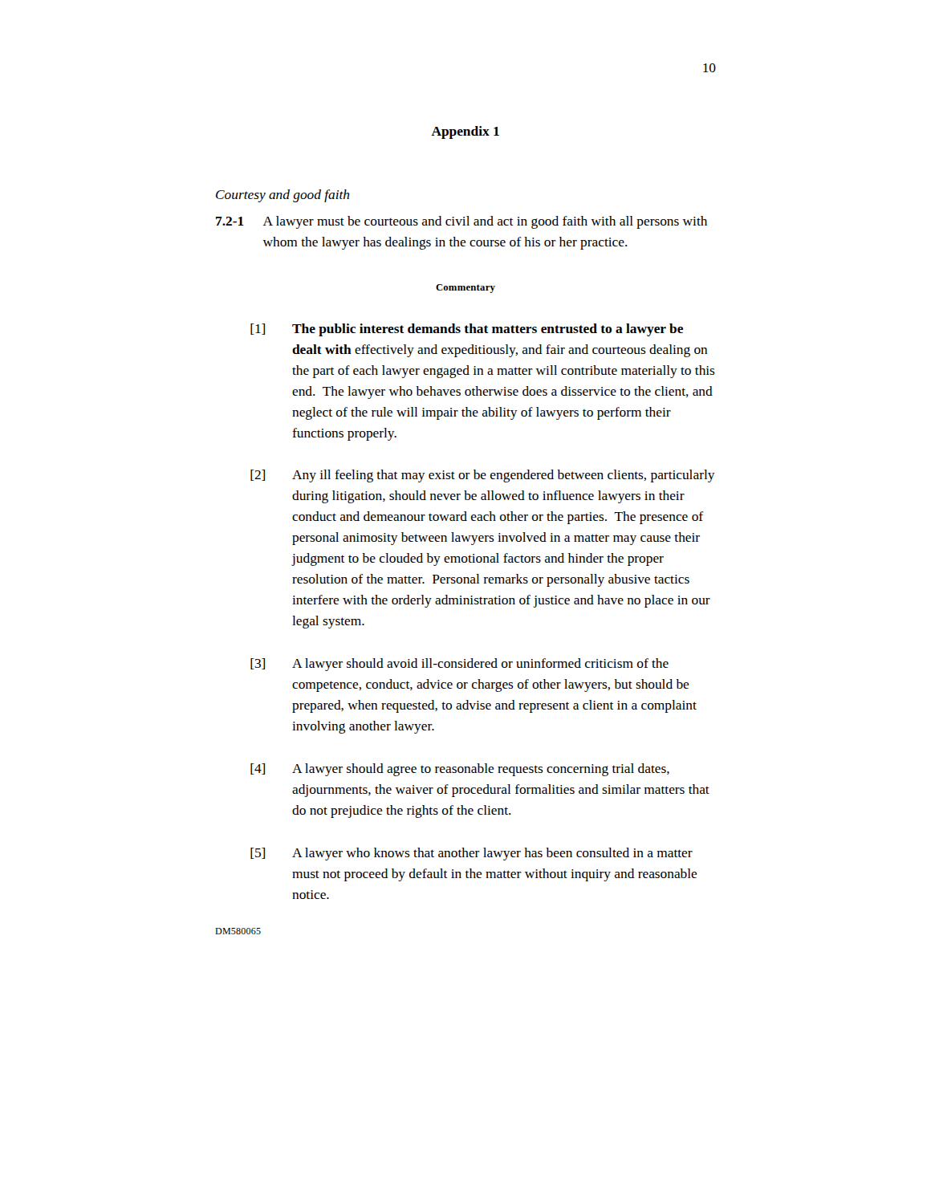10
Appendix 1
Courtesy and good faith
7.2-1
A lawyer must be courteous and civil and act in good faith with all persons with whom the lawyer has dealings in the course of his or her practice.
Commentary
[1] The public interest demands that matters entrusted to a lawyer be dealt with effectively and expeditiously, and fair and courteous dealing on the part of each lawyer engaged in a matter will contribute materially to this end. The lawyer who behaves otherwise does a disservice to the client, and neglect of the rule will impair the ability of lawyers to perform their functions properly.
[2] Any ill feeling that may exist or be engendered between clients, particularly during litigation, should never be allowed to influence lawyers in their conduct and demeanour toward each other or the parties. The presence of personal animosity between lawyers involved in a matter may cause their judgment to be clouded by emotional factors and hinder the proper resolution of the matter. Personal remarks or personally abusive tactics interfere with the orderly administration of justice and have no place in our legal system.
[3] A lawyer should avoid ill-considered or uninformed criticism of the competence, conduct, advice or charges of other lawyers, but should be prepared, when requested, to advise and represent a client in a complaint involving another lawyer.
[4] A lawyer should agree to reasonable requests concerning trial dates, adjournments, the waiver of procedural formalities and similar matters that do not prejudice the rights of the client.
[5] A lawyer who knows that another lawyer has been consulted in a matter must not proceed by default in the matter without inquiry and reasonable notice.
DM580065